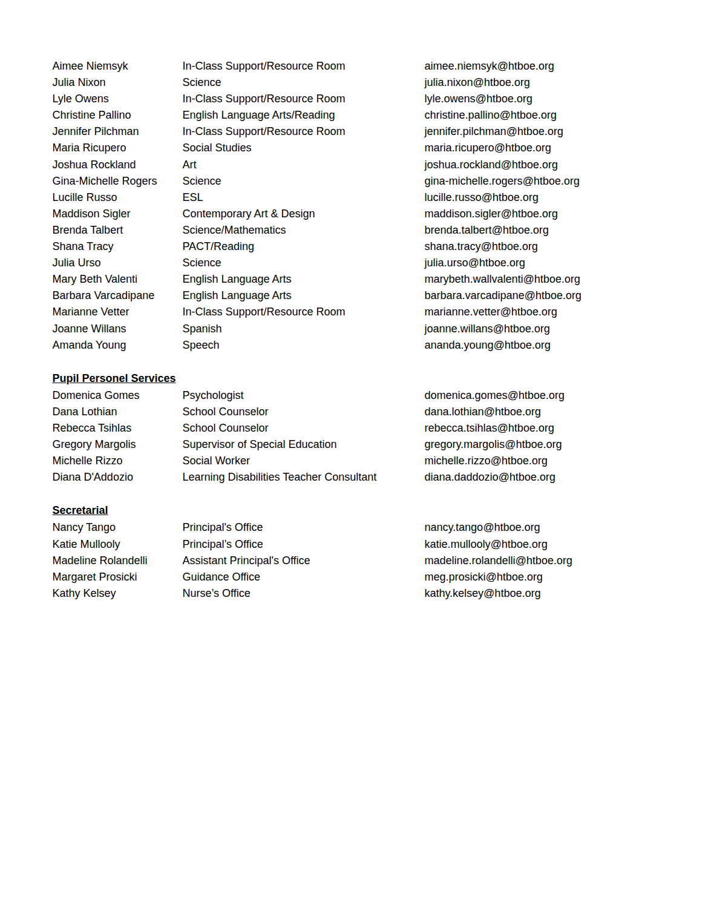| Aimee Niemsyk | In-Class Support/Resource Room | aimee.niemsyk@htboe.org |
| Julia Nixon | Science | julia.nixon@htboe.org |
| Lyle Owens | In-Class Support/Resource Room | lyle.owens@htboe.org |
| Christine Pallino | English Language Arts/Reading | christine.pallino@htboe.org |
| Jennifer Pilchman | In-Class Support/Resource Room | jennifer.pilchman@htboe.org |
| Maria Ricupero | Social Studies | maria.ricupero@htboe.org |
| Joshua Rockland | Art | joshua.rockland@htboe.org |
| Gina-Michelle Rogers | Science | gina-michelle.rogers@htboe.org |
| Lucille Russo | ESL | lucille.russo@htboe.org |
| Maddison Sigler | Contemporary Art & Design | maddison.sigler@htboe.org |
| Brenda Talbert | Science/Mathematics | brenda.talbert@htboe.org |
| Shana Tracy | PACT/Reading | shana.tracy@htboe.org |
| Julia Urso | Science | julia.urso@htboe.org |
| Mary Beth Valenti | English Language Arts | marybeth.wallvalenti@htboe.org |
| Barbara Varcadipane | English Language Arts | barbara.varcadipane@htboe.org |
| Marianne Vetter | In-Class Support/Resource Room | marianne.vetter@htboe.org |
| Joanne Willans | Spanish | joanne.willans@htboe.org |
| Amanda Young | Speech | ananda.young@htboe.org |
Pupil Personel Services
| Domenica Gomes | Psychologist | domenica.gomes@htboe.org |
| Dana Lothian | School Counselor | dana.lothian@htboe.org |
| Rebecca Tsihlas | School Counselor | rebecca.tsihlas@htboe.org |
| Gregory Margolis | Supervisor of Special Education | gregory.margolis@htboe.org |
| Michelle Rizzo | Social Worker | michelle.rizzo@htboe.org |
| Diana D'Addozio | Learning Disabilities Teacher Consultant | diana.daddozio@htboe.org |
Secretarial
| Nancy Tango | Principal's Office | nancy.tango@htboe.org |
| Katie Mullooly | Principal’s Office | katie.mullooly@htboe.org |
| Madeline Rolandelli | Assistant Principal's Office | madeline.rolandelli@htboe.org |
| Margaret Prosicki | Guidance Office | meg.prosicki@htboe.org |
| Kathy Kelsey | Nurse’s Office | kathy.kelsey@htboe.org |